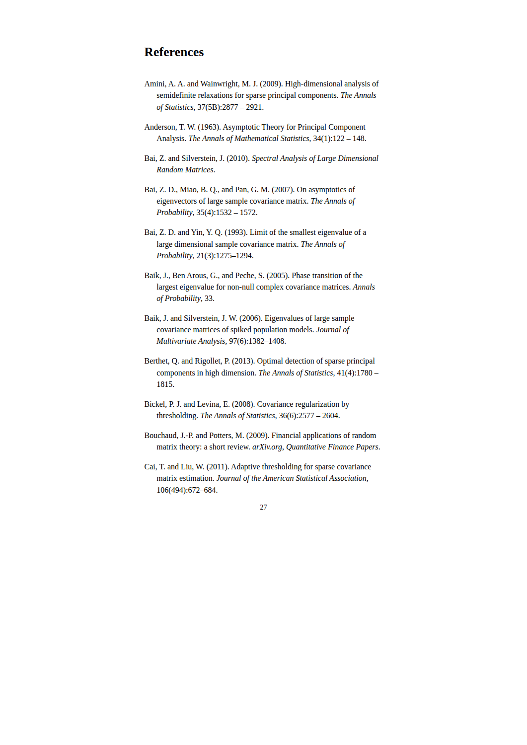References
Amini, A. A. and Wainwright, M. J. (2009). High-dimensional analysis of semidefinite relaxations for sparse principal components. The Annals of Statistics, 37(5B):2877 – 2921.
Anderson, T. W. (1963). Asymptotic Theory for Principal Component Analysis. The Annals of Mathematical Statistics, 34(1):122 – 148.
Bai, Z. and Silverstein, J. (2010). Spectral Analysis of Large Dimensional Random Matrices.
Bai, Z. D., Miao, B. Q., and Pan, G. M. (2007). On asymptotics of eigenvectors of large sample covariance matrix. The Annals of Probability, 35(4):1532 – 1572.
Bai, Z. D. and Yin, Y. Q. (1993). Limit of the smallest eigenvalue of a large dimensional sample covariance matrix. The Annals of Probability, 21(3):1275–1294.
Baik, J., Ben Arous, G., and Peche, S. (2005). Phase transition of the largest eigenvalue for non-null complex covariance matrices. Annals of Probability, 33.
Baik, J. and Silverstein, J. W. (2006). Eigenvalues of large sample covariance matrices of spiked population models. Journal of Multivariate Analysis, 97(6):1382–1408.
Berthet, Q. and Rigollet, P. (2013). Optimal detection of sparse principal components in high dimension. The Annals of Statistics, 41(4):1780 – 1815.
Bickel, P. J. and Levina, E. (2008). Covariance regularization by thresholding. The Annals of Statistics, 36(6):2577 – 2604.
Bouchaud, J.-P. and Potters, M. (2009). Financial applications of random matrix theory: a short review. arXiv.org, Quantitative Finance Papers.
Cai, T. and Liu, W. (2011). Adaptive thresholding for sparse covariance matrix estimation. Journal of the American Statistical Association, 106(494):672–684.
27